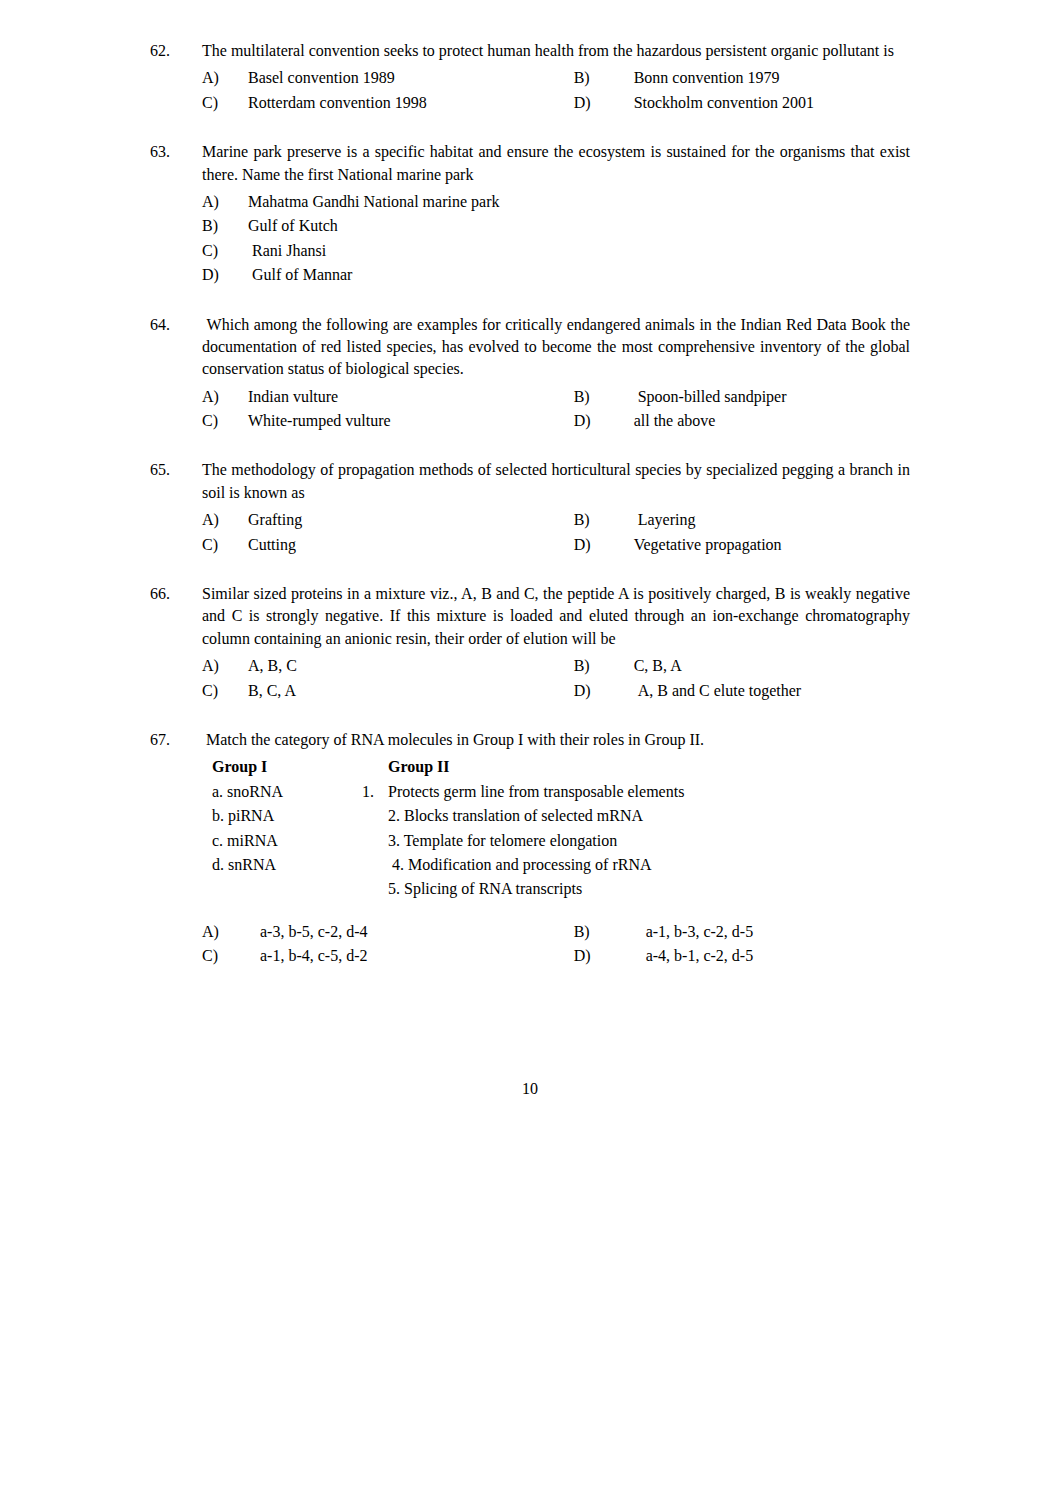62.
The multilateral convention seeks to protect human health from the hazardous persistent organic pollutant is
| A) | Basel convention 1989 | B) | Bonn convention 1979 |
| C) | Rotterdam convention 1998 | D) | Stockholm convention 2001 |
63.
Marine park preserve is a specific habitat and ensure the ecosystem is sustained for the organisms that exist there. Name the first National marine park
| A) | Mahatma Gandhi National marine park |
| B) | Gulf of Kutch |
| C) | Rani Jhansi |
| D) | Gulf of Mannar |
64.
Which among the following are examples for critically endangered animals in the Indian Red Data Book the documentation of red listed species, has evolved to become the most comprehensive inventory of the global conservation status of biological species.
| A) | Indian vulture | B) | Spoon-billed sandpiper |
| C) | White-rumped vulture | D) | all the above |
65.
The methodology of propagation methods of selected horticultural species by specialized pegging a branch in soil is known as
| A) | Grafting | B) | Layering |
| C) | Cutting | D) | Vegetative propagation |
66.
Similar sized proteins in a mixture viz., A, B and C, the peptide A is positively charged, B is weakly negative and C is strongly negative. If this mixture is loaded and eluted through an ion-exchange chromatography column containing an anionic resin, their order of elution will be
| A) | A, B, C | B) | C, B, A |
| C) | B, C, A | D) | A, B and C elute together |
67.
Match the category of RNA molecules in Group I with their roles in Group II.
| Group I | | Group II |
| a. snoRNA | 1. | Protects germ line from transposable elements |
| b. piRNA | | 2. Blocks translation of selected mRNA |
| c. miRNA | | 3. Template for telomere elongation |
| d. snRNA | | 4. Modification and processing of rRNA |
| | | 5. Splicing of RNA transcripts |
| A) | a-3, b-5, c-2, d-4 | B) | a-1, b-3, c-2, d-5 |
| C) | a-1, b-4, c-5, d-2 | D) | a-4, b-1, c-2, d-5 |
10